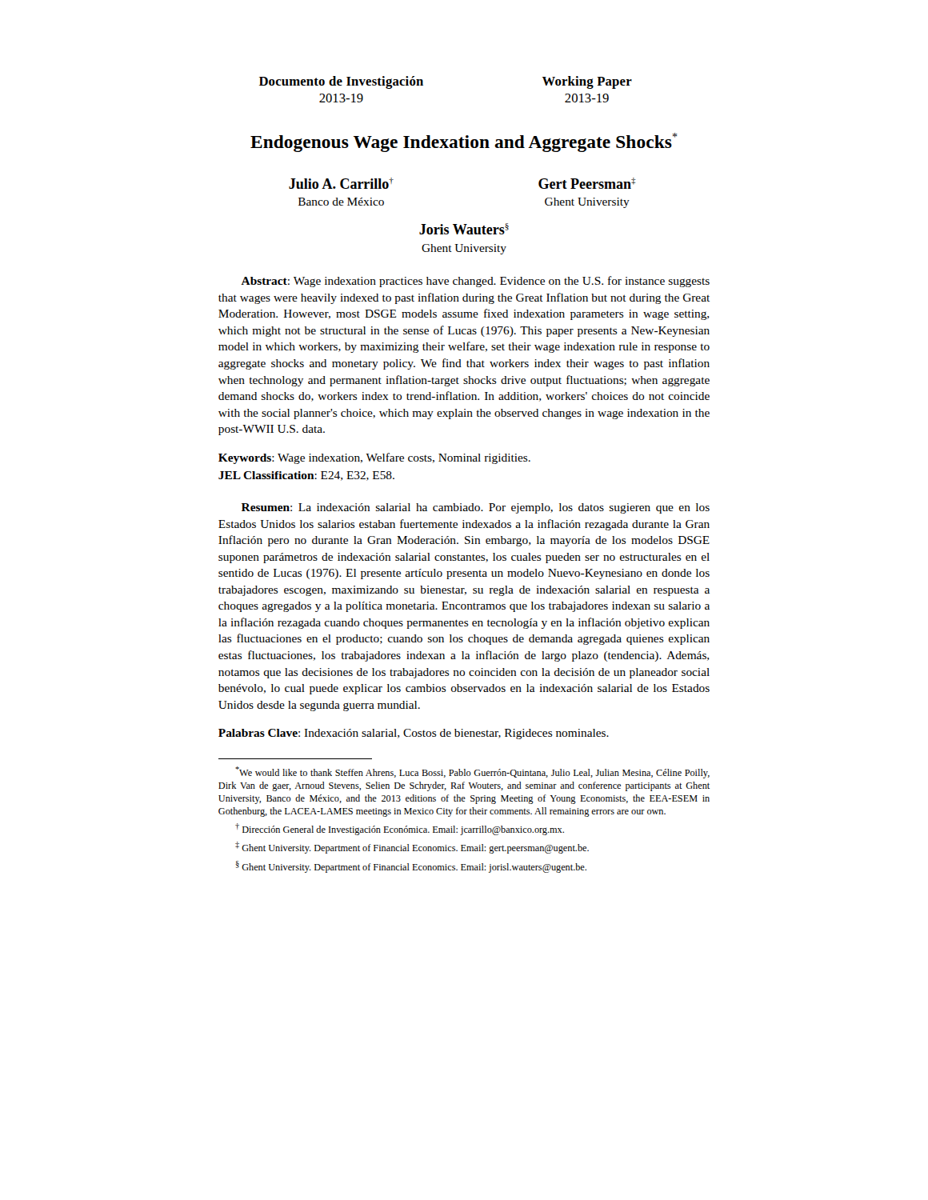| Documento de Investigación 2013-19 | Working Paper 2013-19 |
Endogenous Wage Indexation and Aggregate Shocks*
| Julio A. Carrillo † Banco de México | Gert Peersman ‡ Ghent University |
Joris Wauters§
Ghent University
Abstract: Wage indexation practices have changed. Evidence on the U.S. for instance suggests that wages were heavily indexed to past inflation during the Great Inflation but not during the Great Moderation. However, most DSGE models assume fixed indexation parameters in wage setting, which might not be structural in the sense of Lucas (1976). This paper presents a New-Keynesian model in which workers, by maximizing their welfare, set their wage indexation rule in response to aggregate shocks and monetary policy. We find that workers index their wages to past inflation when technology and permanent inflation-target shocks drive output fluctuations; when aggregate demand shocks do, workers index to trend-inflation. In addition, workers' choices do not coincide with the social planner's choice, which may explain the observed changes in wage indexation in the post-WWII U.S. data.
Keywords: Wage indexation, Welfare costs, Nominal rigidities.
JEL Classification: E24, E32, E58.
Resumen: La indexación salarial ha cambiado. Por ejemplo, los datos sugieren que en los Estados Unidos los salarios estaban fuertemente indexados a la inflación rezagada durante la Gran Inflación pero no durante la Gran Moderación. Sin embargo, la mayoría de los modelos DSGE suponen parámetros de indexación salarial constantes, los cuales pueden ser no estructurales en el sentido de Lucas (1976). El presente artículo presenta un modelo Nuevo-Keynesiano en donde los trabajadores escogen, maximizando su bienestar, su regla de indexación salarial en respuesta a choques agregados y a la política monetaria. Encontramos que los trabajadores indexan su salario a la inflación rezagada cuando choques permanentes en tecnología y en la inflación objetivo explican las fluctuaciones en el producto; cuando son los choques de demanda agregada quienes explican estas fluctuaciones, los trabajadores indexan a la inflación de largo plazo (tendencia). Además, notamos que las decisiones de los trabajadores no coinciden con la decisión de un planeador social benévolo, lo cual puede explicar los cambios observados en la indexación salarial de los Estados Unidos desde la segunda guerra mundial.
Palabras Clave: Indexación salarial, Costos de bienestar, Rigideces nominales.
*We would like to thank Steffen Ahrens, Luca Bossi, Pablo Guerrón-Quintana, Julio Leal, Julian Mesina, Céline Poilly, Dirk Van de gaer, Arnoud Stevens, Selien De Schryder, Raf Wouters, and seminar and conference participants at Ghent University, Banco de México, and the 2013 editions of the Spring Meeting of Young Economists, the EEA-ESEM in Gothenburg, the LACEA-LAMES meetings in Mexico City for their comments. All remaining errors are our own.
† Dirección General de Investigación Económica. Email: jcarrillo@banxico.org.mx.
‡ Ghent University. Department of Financial Economics. Email: gert.peersman@ugent.be.
§ Ghent University. Department of Financial Economics. Email: jorisl.wauters@ugent.be.